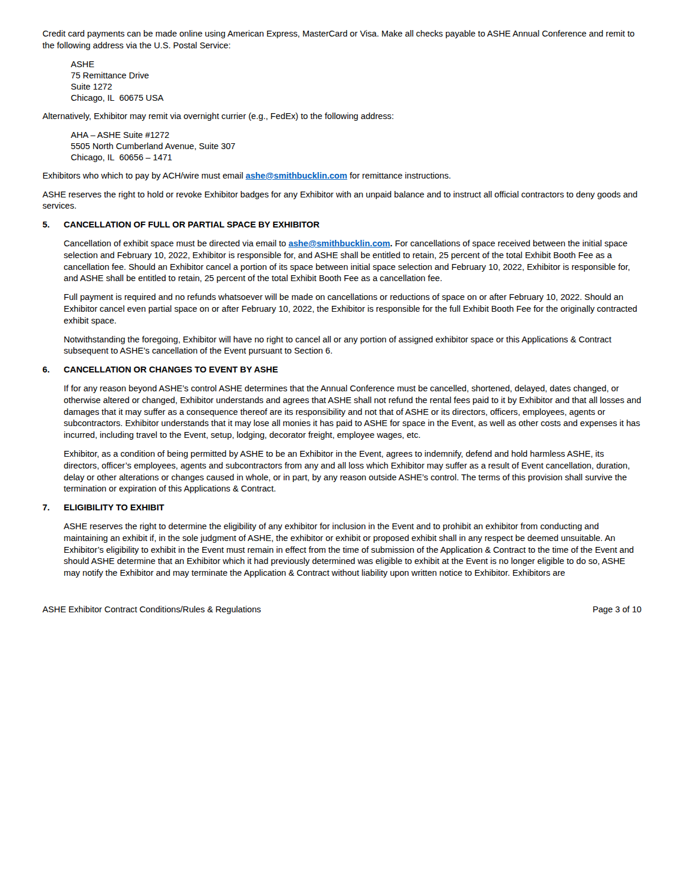Credit card payments can be made online using American Express, MasterCard or Visa. Make all checks payable to ASHE Annual Conference and remit to the following address via the U.S. Postal Service:
ASHE
75 Remittance Drive
Suite 1272
Chicago, IL 60675 USA
Alternatively, Exhibitor may remit via overnight currier (e.g., FedEx) to the following address:
AHA – ASHE Suite #1272
5505 North Cumberland Avenue, Suite 307
Chicago, IL 60656 – 1471
Exhibitors who which to pay by ACH/wire must email ashe@smithbucklin.com for remittance instructions.
ASHE reserves the right to hold or revoke Exhibitor badges for any Exhibitor with an unpaid balance and to instruct all official contractors to deny goods and services.
Cancellation of Full or Partial Space by Exhibitor
Cancellation of exhibit space must be directed via email to ashe@smithbucklin.com. For cancellations of space received between the initial space selection and February 10, 2022, Exhibitor is responsible for, and ASHE shall be entitled to retain, 25 percent of the total Exhibit Booth Fee as a cancellation fee. Should an Exhibitor cancel a portion of its space between initial space selection and February 10, 2022, Exhibitor is responsible for, and ASHE shall be entitled to retain, 25 percent of the total Exhibit Booth Fee as a cancellation fee.
Full payment is required and no refunds whatsoever will be made on cancellations or reductions of space on or after February 10, 2022. Should an Exhibitor cancel even partial space on or after February 10, 2022, the Exhibitor is responsible for the full Exhibit Booth Fee for the originally contracted exhibit space.
Notwithstanding the foregoing, Exhibitor will have no right to cancel all or any portion of assigned exhibitor space or this Applications & Contract subsequent to ASHE’s cancellation of the Event pursuant to Section 6.
Cancellation or Changes to Event by ASHE
If for any reason beyond ASHE’s control ASHE determines that the Annual Conference must be cancelled, shortened, delayed, dates changed, or otherwise altered or changed, Exhibitor understands and agrees that ASHE shall not refund the rental fees paid to it by Exhibitor and that all losses and damages that it may suffer as a consequence thereof are its responsibility and not that of ASHE or its directors, officers, employees, agents or subcontractors. Exhibitor understands that it may lose all monies it has paid to ASHE for space in the Event, as well as other costs and expenses it has incurred, including travel to the Event, setup, lodging, decorator freight, employee wages, etc.
Exhibitor, as a condition of being permitted by ASHE to be an Exhibitor in the Event, agrees to indemnify, defend and hold harmless ASHE, its directors, officer’s employees, agents and subcontractors from any and all loss which Exhibitor may suffer as a result of Event cancellation, duration, delay or other alterations or changes caused in whole, or in part, by any reason outside ASHE’s control. The terms of this provision shall survive the termination or expiration of this Applications & Contract.
Eligibility to Exhibit
ASHE reserves the right to determine the eligibility of any exhibitor for inclusion in the Event and to prohibit an exhibitor from conducting and maintaining an exhibit if, in the sole judgment of ASHE, the exhibitor or exhibit or proposed exhibit shall in any respect be deemed unsuitable. An Exhibitor’s eligibility to exhibit in the Event must remain in effect from the time of submission of the Application & Contract to the time of the Event and should ASHE determine that an Exhibitor which it had previously determined was eligible to exhibit at the Event is no longer eligible to do so, ASHE may notify the Exhibitor and may terminate the Application & Contract without liability upon written notice to Exhibitor. Exhibitors are
ASHE Exhibitor Contract Conditions/Rules & Regulations Page 3 of 10